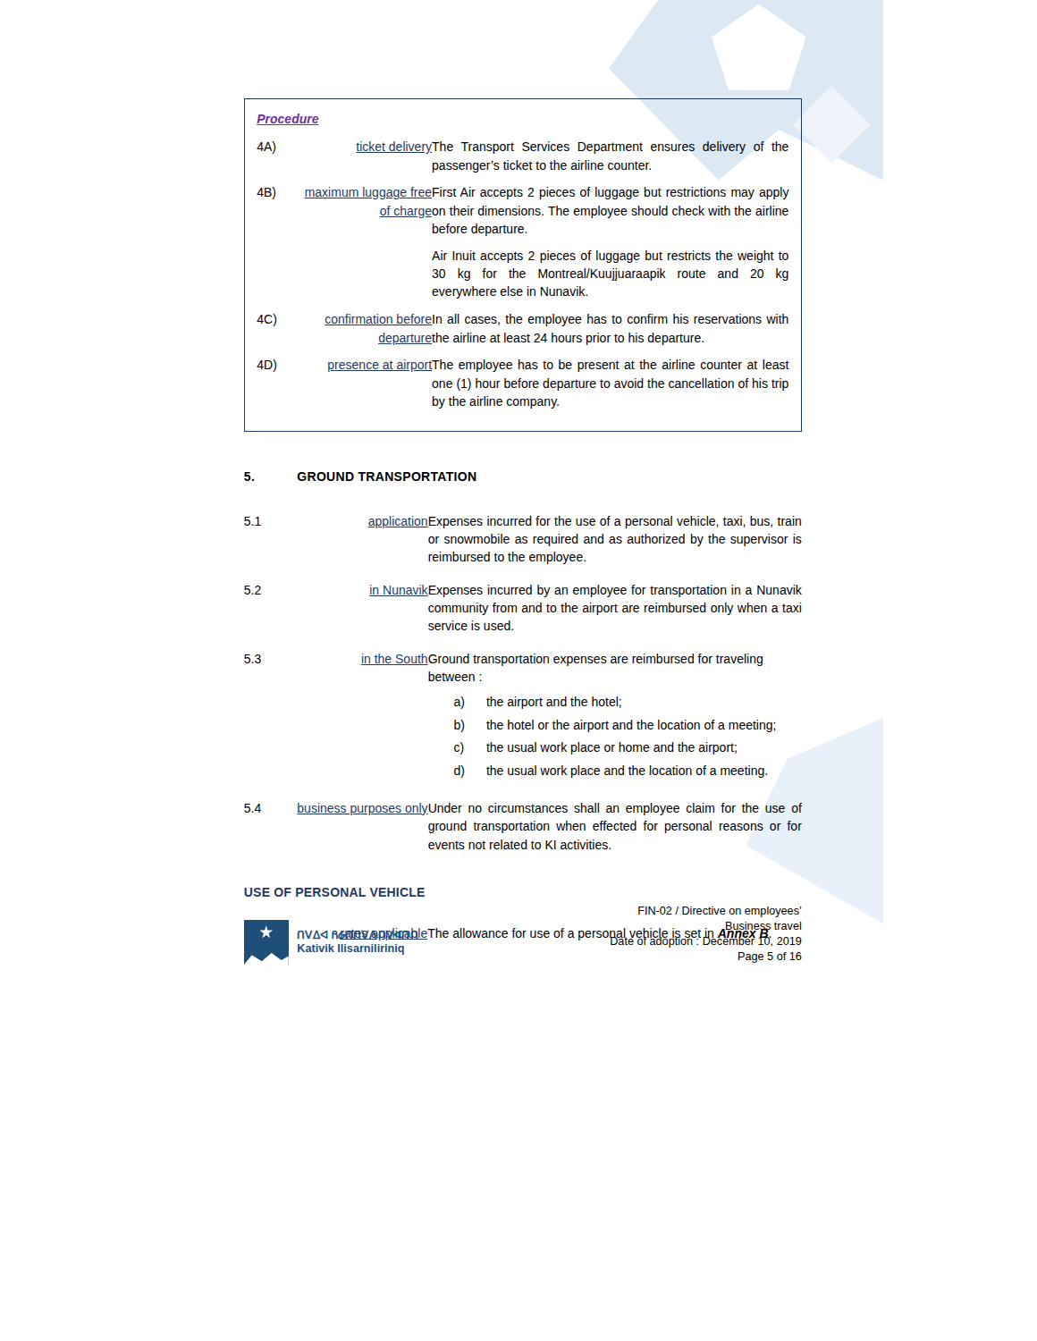Procedure
| 4A) | ticket delivery | The Transport Services Department ensures delivery of the passenger’s ticket to the airline counter. |
| 4B) | maximum luggage free of charge | First Air accepts 2 pieces of luggage but restrictions may apply on their dimensions. The employee should check with the airline before departure. Air Inuit accepts 2 pieces of luggage but restricts the weight to 30 kg for the Montreal/Kuujjuaraapik route and 20 kg everywhere else in Nunavik. |
| 4C) | confirmation before departure | In all cases, the employee has to confirm his reservations with the airline at least 24 hours prior to his departure. |
| 4D) | presence at airport | The employee has to be present at the airline counter at least one (1) hour before departure to avoid the cancellation of his trip by the airline company. |
5. GROUND TRANSPORTATION
| 5.1 | application | Expenses incurred for the use of a personal vehicle, taxi, bus, train or snowmobile as required and as authorized by the supervisor is reimbursed to the employee. |
| 5.2 | in Nunavik | Expenses incurred by an employee for transportation in a Nunavik community from and to the airport are reimbursed only when a taxi service is used. |
| 5.3 | in the South | Ground transportation expenses are reimbursed for traveling between : a) the airport and the hotel; b) the hotel or the airport and the location of a meeting; c) the usual work place or home and the airport; d) the usual work place and the location of a meeting. |
| 5.4 | business purposes only | Under no circumstances shall an employee claim for the use of ground transportation when effected for personal reasons or for events not related to KI activities. |
USE OF PERSONAL VEHICLE
| 5.5 | rates applicable | The allowance for use of a personal vehicle is set in Annex B . |
ᑎᐯᐃᐊ ᏲᏵᑎᑎᐯᐽᑎᐯᐊᑎᑎ Kativik Ilisarniliriniq
FIN-02 / Directive on employees’
Business travel
Date of adoption : December 10, 2019
Page 5 of 16